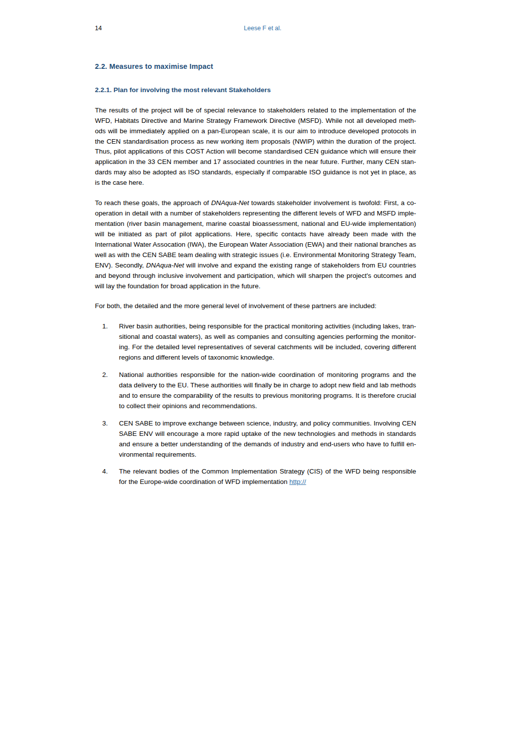14 Leese F et al.
2.2. Measures to maximise Impact
2.2.1. Plan for involving the most relevant Stakeholders
The results of the project will be of special relevance to stakeholders related to the implementation of the WFD, Habitats Directive and Marine Strategy Framework Directive (MSFD). While not all developed methods will be immediately applied on a pan-European scale, it is our aim to introduce developed protocols in the CEN standardisation process as new working item proposals (NWIP) within the duration of the project. Thus, pilot applications of this COST Action will become standardised CEN guidance which will ensure their application in the 33 CEN member and 17 associated countries in the near future. Further, many CEN standards may also be adopted as ISO standards, especially if comparable ISO guidance is not yet in place, as is the case here.
To reach these goals, the approach of DNAqua-Net towards stakeholder involvement is twofold: First, a cooperation in detail with a number of stakeholders representing the different levels of WFD and MSFD implementation (river basin management, marine coastal bioassessment, national and EU-wide implementation) will be initiated as part of pilot applications. Here, specific contacts have already been made with the International Water Assocation (IWA), the European Water Association (EWA) and their national branches as well as with the CEN SABE team dealing with strategic issues (i.e. Environmental Monitoring Strategy Team, ENV). Secondly, DNAqua-Net will involve and expand the existing range of stakeholders from EU countries and beyond through inclusive involvement and participation, which will sharpen the project's outcomes and will lay the foundation for broad application in the future.
For both, the detailed and the more general level of involvement of these partners are included:
River basin authorities, being responsible for the practical monitoring activities (including lakes, transitional and coastal waters), as well as companies and consulting agencies performing the monitoring. For the detailed level representatives of several catchments will be included, covering different regions and different levels of taxonomic knowledge.
National authorities responsible for the nation-wide coordination of monitoring programs and the data delivery to the EU. These authorities will finally be in charge to adopt new field and lab methods and to ensure the comparability of the results to previous monitoring programs. It is therefore crucial to collect their opinions and recommendations.
CEN SABE to improve exchange between science, industry, and policy communities. Involving CEN SABE ENV will encourage a more rapid uptake of the new technologies and methods in standards and ensure a better understanding of the demands of industry and end-users who have to fulfill environmental requirements.
The relevant bodies of the Common Implementation Strategy (CIS) of the WFD being responsible for the Europe-wide coordination of WFD implementation http://